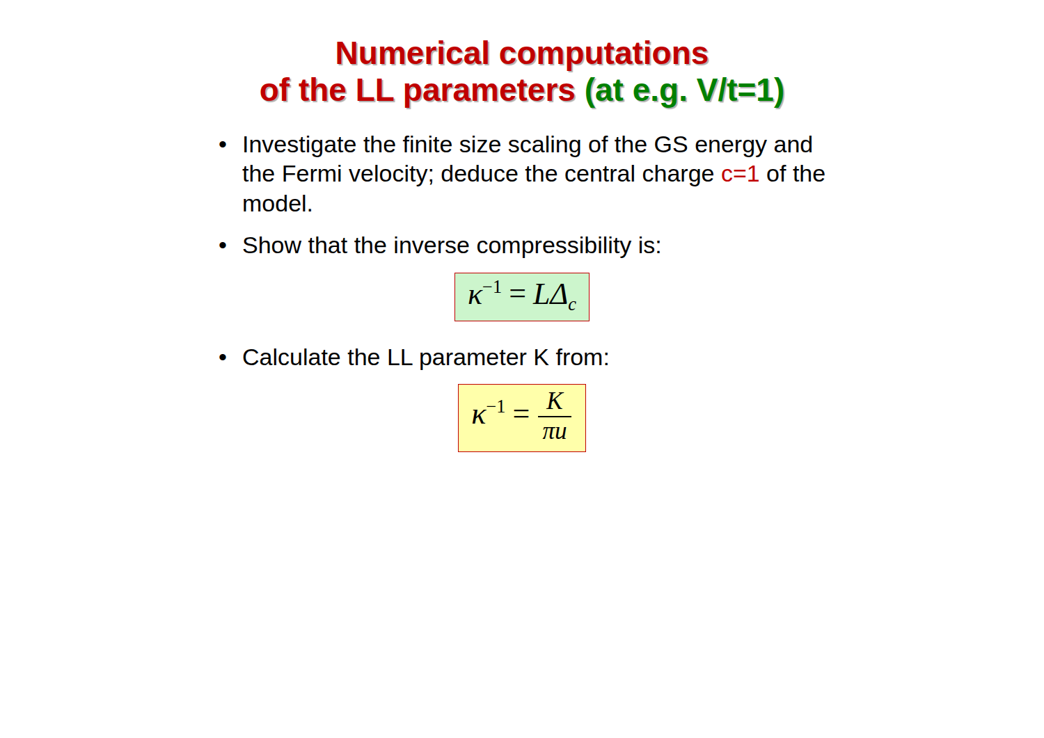Numerical computations
of the LL parameters (at e.g. V/t=1)
Investigate the finite size scaling of the GS energy and the Fermi velocity; deduce the central charge c=1 of the model.
Show that the inverse compressibility is:
κ−1=LΔc
Calculate the LL parameter K from:
κ−1=Kπu